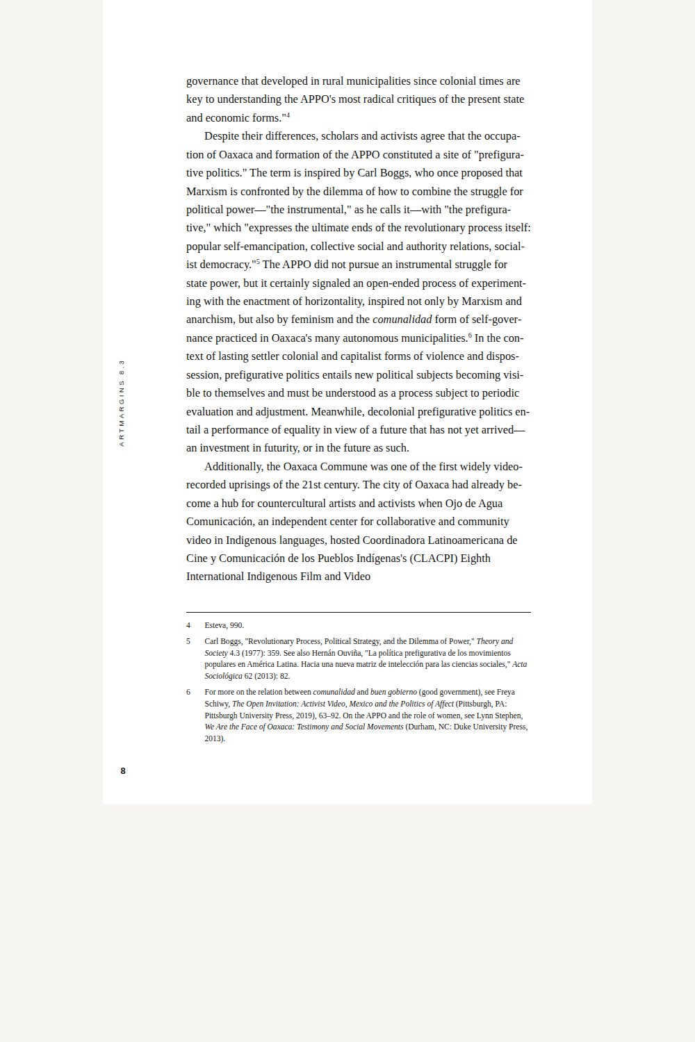ARTMARGINS 8.3
governance that developed in rural municipalities since colonial times are key to understanding the APPO's most radical critiques of the present state and economic forms."4
Despite their differences, scholars and activists agree that the occupation of Oaxaca and formation of the APPO constituted a site of "prefigurative politics." The term is inspired by Carl Boggs, who once proposed that Marxism is confronted by the dilemma of how to combine the struggle for political power—"the instrumental," as he calls it—with "the prefigurative," which "expresses the ultimate ends of the revolutionary process itself: popular self-emancipation, collective social and authority relations, socialist democracy."5 The APPO did not pursue an instrumental struggle for state power, but it certainly signaled an open-ended process of experimenting with the enactment of horizontality, inspired not only by Marxism and anarchism, but also by feminism and the comunalidad form of self-governance practiced in Oaxaca's many autonomous municipalities.6 In the context of lasting settler colonial and capitalist forms of violence and dispossession, prefigurative politics entails new political subjects becoming visible to themselves and must be understood as a process subject to periodic evaluation and adjustment. Meanwhile, decolonial prefigurative politics entail a performance of equality in view of a future that has not yet arrived—an investment in futurity, or in the future as such.
Additionally, the Oaxaca Commune was one of the first widely video-recorded uprisings of the 21st century. The city of Oaxaca had already become a hub for countercultural artists and activists when Ojo de Agua Comunicación, an independent center for collaborative and community video in Indigenous languages, hosted Coordinadora Latinoamericana de Cine y Comunicación de los Pueblos Indígenas's (CLACPI) Eighth International Indigenous Film and Video
4 Esteva, 990.
5 Carl Boggs, "Revolutionary Process, Political Strategy, and the Dilemma of Power," Theory and Society 4.3 (1977): 359. See also Hernán Ouviña, "La política prefigurativa de los movimientos populares en América Latina. Hacia una nueva matriz de intelección para las ciencias sociales," Acta Sociológica 62 (2013): 82.
6 For more on the relation between comunalidad and buen gobierno (good government), see Freya Schiwy, The Open Invitation: Activist Video, Mexico and the Politics of Affect (Pittsburgh, PA: Pittsburgh University Press, 2019), 63–92. On the APPO and the role of women, see Lynn Stephen, We Are the Face of Oaxaca: Testimony and Social Movements (Durham, NC: Duke University Press, 2013).
8